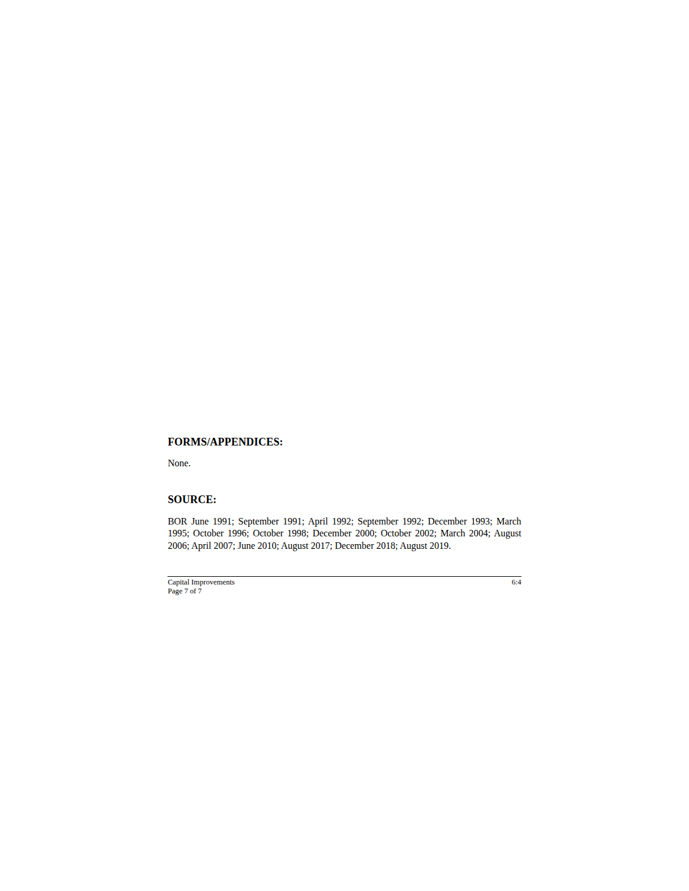FORMS/APPENDICES:
None.
SOURCE:
BOR June 1991; September 1991; April 1992; September 1992; December 1993; March 1995; October 1996; October 1998; December 2000; October 2002; March 2004; August 2006; April 2007; June 2010; August 2017; December 2018; August 2019.
Capital Improvements
Page 7 of 7
6:4